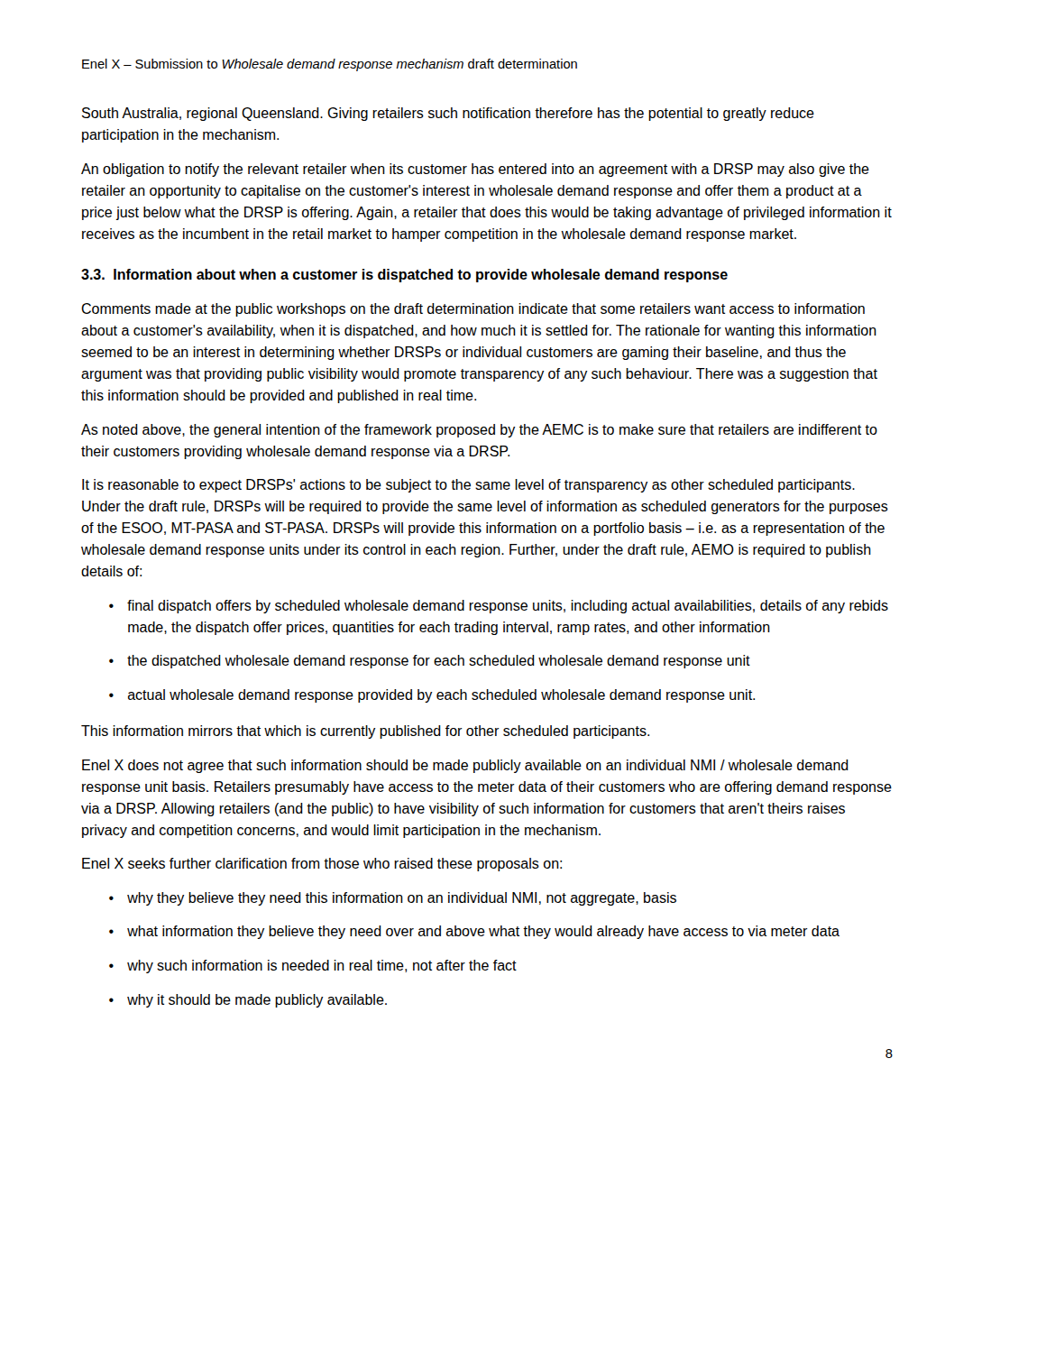Enel X – Submission to Wholesale demand response mechanism draft determination
South Australia, regional Queensland. Giving retailers such notification therefore has the potential to greatly reduce participation in the mechanism.
An obligation to notify the relevant retailer when its customer has entered into an agreement with a DRSP may also give the retailer an opportunity to capitalise on the customer's interest in wholesale demand response and offer them a product at a price just below what the DRSP is offering. Again, a retailer that does this would be taking advantage of privileged information it receives as the incumbent in the retail market to hamper competition in the wholesale demand response market.
3.3. Information about when a customer is dispatched to provide wholesale demand response
Comments made at the public workshops on the draft determination indicate that some retailers want access to information about a customer's availability, when it is dispatched, and how much it is settled for. The rationale for wanting this information seemed to be an interest in determining whether DRSPs or individual customers are gaming their baseline, and thus the argument was that providing public visibility would promote transparency of any such behaviour. There was a suggestion that this information should be provided and published in real time.
As noted above, the general intention of the framework proposed by the AEMC is to make sure that retailers are indifferent to their customers providing wholesale demand response via a DRSP.
It is reasonable to expect DRSPs' actions to be subject to the same level of transparency as other scheduled participants. Under the draft rule, DRSPs will be required to provide the same level of information as scheduled generators for the purposes of the ESOO, MT-PASA and ST-PASA. DRSPs will provide this information on a portfolio basis – i.e. as a representation of the wholesale demand response units under its control in each region. Further, under the draft rule, AEMO is required to publish details of:
final dispatch offers by scheduled wholesale demand response units, including actual availabilities, details of any rebids made, the dispatch offer prices, quantities for each trading interval, ramp rates, and other information
the dispatched wholesale demand response for each scheduled wholesale demand response unit
actual wholesale demand response provided by each scheduled wholesale demand response unit.
This information mirrors that which is currently published for other scheduled participants.
Enel X does not agree that such information should be made publicly available on an individual NMI / wholesale demand response unit basis. Retailers presumably have access to the meter data of their customers who are offering demand response via a DRSP. Allowing retailers (and the public) to have visibility of such information for customers that aren't theirs raises privacy and competition concerns, and would limit participation in the mechanism.
Enel X seeks further clarification from those who raised these proposals on:
why they believe they need this information on an individual NMI, not aggregate, basis
what information they believe they need over and above what they would already have access to via meter data
why such information is needed in real time, not after the fact
why it should be made publicly available.
8